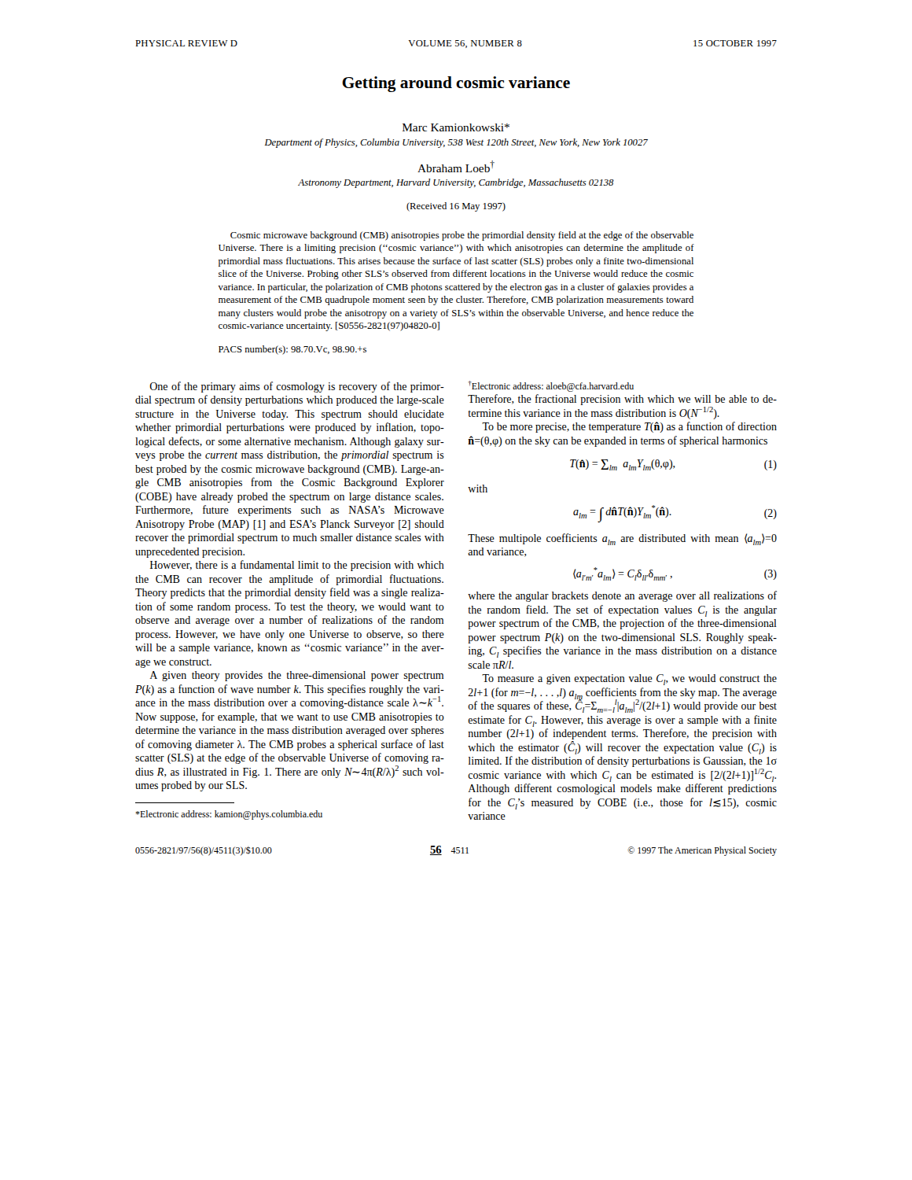PHYSICAL REVIEW D VOLUME 56, NUMBER 8 15 OCTOBER 1997
Getting around cosmic variance
Marc Kamionkowski*
Department of Physics, Columbia University, 538 West 120th Street, New York, New York 10027
Abraham Loeb†
Astronomy Department, Harvard University, Cambridge, Massachusetts 02138
(Received 16 May 1997)
Cosmic microwave background (CMB) anisotropies probe the primordial density field at the edge of the observable Universe. There is a limiting precision (‘‘cosmic variance’’) with which anisotropies can determine the amplitude of primordial mass fluctuations. This arises because the surface of last scatter (SLS) probes only a finite two-dimensional slice of the Universe. Probing other SLS’s observed from different locations in the Universe would reduce the cosmic variance. In particular, the polarization of CMB photons scattered by the electron gas in a cluster of galaxies provides a measurement of the CMB quadrupole moment seen by the cluster. Therefore, CMB polarization measurements toward many clusters would probe the anisotropy on a variety of SLS’s within the observable Universe, and hence reduce the cosmic-variance uncertainty. [S0556-2821(97)04820-0]
PACS number(s): 98.70.Vc, 98.90.+s
One of the primary aims of cosmology is recovery of the primordial spectrum of density perturbations which produced the large-scale structure in the Universe today. This spectrum should elucidate whether primordial perturbations were produced by inflation, topological defects, or some alternative mechanism. Although galaxy surveys probe the current mass distribution, the primordial spectrum is best probed by the cosmic microwave background (CMB). Large-angle CMB anisotropies from the Cosmic Background Explorer (COBE) have already probed the spectrum on large distance scales. Furthermore, future experiments such as NASA’s Microwave Anisotropy Probe (MAP) [1] and ESA’s Planck Surveyor [2] should recover the primordial spectrum to much smaller distance scales with unprecedented precision.
However, there is a fundamental limit to the precision with which the CMB can recover the amplitude of primordial fluctuations. Theory predicts that the primordial density field was a single realization of some random process. To test the theory, we would want to observe and average over a number of realizations of the random process. However, we have only one Universe to observe, so there will be a sample variance, known as ‘‘cosmic variance’’ in the average we construct.
A given theory provides the three-dimensional power spectrum P(k) as a function of wave number k. This specifies roughly the variance in the mass distribution over a comoving-distance scale λ∼k−1. Now suppose, for example, that we want to use CMB anisotropies to determine the variance in the mass distribution averaged over spheres of comoving diameter λ. The CMB probes a spherical surface of last scatter (SLS) at the edge of the observable Universe of comoving radius R, as illustrated in Fig. 1. There are only N∼4π(R/λ)2 such volumes probed by our SLS.
*Electronic address: kamion@phys.columbia.edu
†Electronic address: aloeb@cfa.harvard.edu
Therefore, the fractional precision with which we will be able to determine this variance in the mass distribution is O(N−1/2).
To be more precise, the temperature T(n̂) as a function of direction n̂=(θ,φ) on the sky can be expanded in terms of spherical harmonics
T(n̂) = Σlm almYlm(θ,φ), (1)
with
alm = ∫ dn̂T(n̂)Ylm*(n̂). (2)
These multipole coefficients alm are distributed with mean ⟨alm⟩=0 and variance,
⟨al′m′*alm⟩ = Clδll′δmm′ , (3)
where the angular brackets denote an average over all realizations of the random field. The set of expectation values Cl is the angular power spectrum of the CMB, the projection of the three-dimensional power spectrum P(k) on the two-dimensional SLS. Roughly speaking, Cl specifies the variance in the mass distribution on a distance scale πR/l.
To measure a given expectation value Cl, we would construct the 2l+1 (for m=−l, . . . ,l) alm coefficients from the sky map. The average of the squares of these, Ĉl=Σm=−ll|alm|2/(2l+1) would provide our best estimate for Cl. However, this average is over a sample with a finite number (2l+1) of independent terms. Therefore, the precision with which the estimator (Ĉl) will recover the expectation value (Cl) is limited. If the distribution of density perturbations is Gaussian, the 1σ cosmic variance with which Cl can be estimated is [2/(2l+1)]1/2Cl. Although different cosmological models make different predictions for the Cl’s measured by COBE (i.e., those for l≲15), cosmic variance
0556-2821/97/56(8)/4511(3)/$10.00 56 4511 © 1997 The American Physical Society